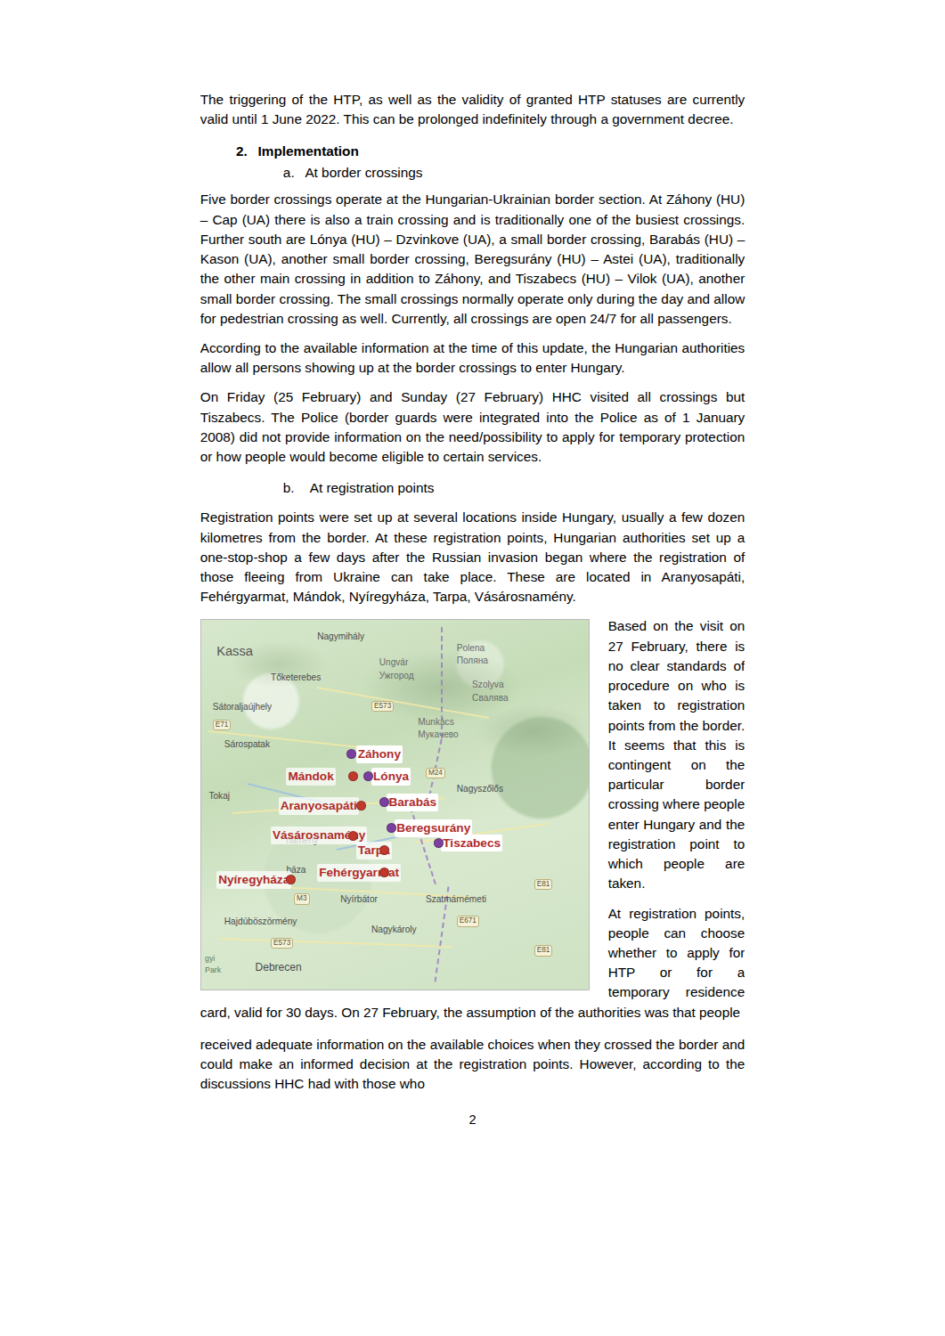The triggering of the HTP, as well as the validity of granted HTP statuses are currently valid until 1 June 2022. This can be prolonged indefinitely through a government decree.
Implementation
At border crossings
Five border crossings operate at the Hungarian-Ukrainian border section. At Záhony (HU) – Cap (UA) there is also a train crossing and is traditionally one of the busiest crossings. Further south are Lónya (HU) – Dzvinkove (UA), a small border crossing, Barabás (HU) – Kason (UA), another small border crossing, Beregsurány (HU) – Astei (UA), traditionally the other main crossing in addition to Záhony, and Tiszabecs (HU) – Vilok (UA), another small border crossing. The small crossings normally operate only during the day and allow for pedestrian crossing as well. Currently, all crossings are open 24/7 for all passengers.
According to the available information at the time of this update, the Hungarian authorities allow all persons showing up at the border crossings to enter Hungary.
On Friday (25 February) and Sunday (27 February) HHC visited all crossings but Tiszabecs. The Police (border guards were integrated into the Police as of 1 January 2008) did not provide information on the need/possibility to apply for temporary protection or how people would become eligible to certain services.
b. At registration points
Registration points were set up at several locations inside Hungary, usually a few dozen kilometres from the border. At these registration points, Hungarian authorities set up a one-stop-shop a few days after the Russian invasion began where the registration of those fleeing from Ukraine can take place. These are located in Aranyosapáti, Fehérgyarmat, Mándok, Nyíregyháza, Tarpa, Vásárosnamény.
E71
E573
M3
E573
E81
E81
M24
E671
Kassa
Tőketerebes
Nagymihály
Ungvár
Ужгород
Polena
Поляна
Szolyva
Свалява
Munkács
Мукачево
Sátoraljaújhely
Sárospatak
Tokaj
Nagyszőlős
namény
háza
Nyírbátor
Szatmárnémeti
Hajdúböszörmény
Nagykároly
Debrecen
gyi
Park
Záhony
Mándok
Lónya
Barabás
Aranyosapáti
Beregsurány
Vásárosnamény
Tiszabecs
Tarpa
Fehérgyarmat
Nyíregyháza
Based on the visit on 27 February, there is no clear standards of procedure on who is taken to registration points from the border. It seems that this is contingent on the particular border crossing where people enter Hungary and the registration point to which people are taken.
At registration points, people can choose whether to apply for HTP or for a temporary residence card, valid for 30 days. On 27 February, the assumption of the authorities was that people
received adequate information on the available choices when they crossed the border and could make an informed decision at the registration points. However, according to the discussions HHC had with those who
2